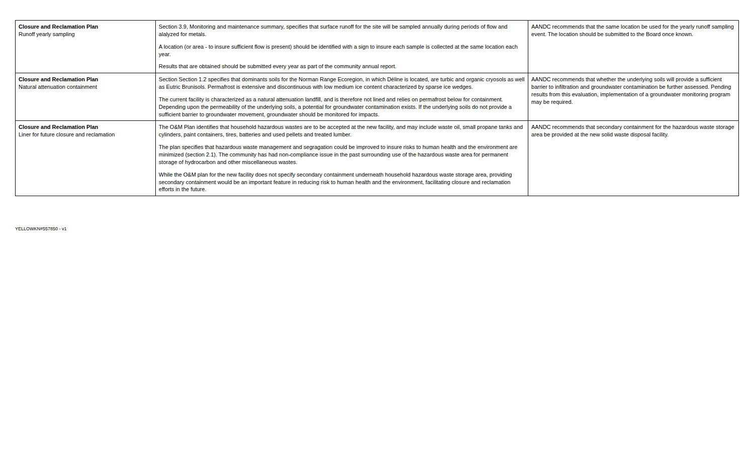| Closure and Reclamation Plan Runoff yearly sampling | Section 3.9, Monitoring and maintenance summary, specifies that surface runoff for the site will be sampled annually during periods of flow and alalyzed for metals. A location (or area - to insure sufficient flow is present) should be identified with a sign to insure each sample is collected at the same location each year. Results that are obtained should be submitted every year as part of the community annual report. | AANDC recommends that the same location be used for the yearly runoff sampling event. The location should be submitted to the Board once known. |
| Closure and Reclamation Plan Natural attenuation containment | Section Section 1.2 specifies that dominants soils for the Norman Range Ecoregion, in which Déline is located, are turbic and organic cryosols as well as Eutric Brunisols. Permafrost is extensive and discontinuous with low medium ice content characterized by sparse ice wedges. The current facility is characterized as a natural attenuation landfill, and is therefore not lined and relies on permafrost below for containment. Depending upon the permeability of the underlying soils, a potential for groundwater contamination exists. If the underlying soils do not provide a sufficient barrier to groundwater movement, groundwater should be monitored for impacts. | AANDC recommends that whether the underlying soils will provide a sufficient barrier to infiltration and groundwater contamination be further assessed. Pending results from this evaluation, implementation of a groundwater monitoring program may be required. |
| Closure and Reclamation Plan Liner for future closure and reclamation | The O&M Plan identifies that household hazardous wastes are to be accepted at the new facility, and may include waste oil, small propane tanks and cylinders, paint containers, tires, batteries and used pellets and treated lumber. The plan specifies that hazardous waste management and segragation could be improved to insure risks to human health and the environment are minimized (section 2.1). The community has had non-compliance issue in the past surrounding use of the hazardous waste area for permanent storage of hydrocarbon and other miscellaneous wastes. While the O&M plan for the new facility does not specify secondary containment underneath household hazardous waste storage area, providing secondary containment would be an important feature in reducing risk to human health and the environment, facilitating closure and reclamation efforts in the future. | AANDC recommends that secondary containment for the hazardous waste storage area be provided at the new solid waste disposal facility. |
YELLOWKN#557850 - v1